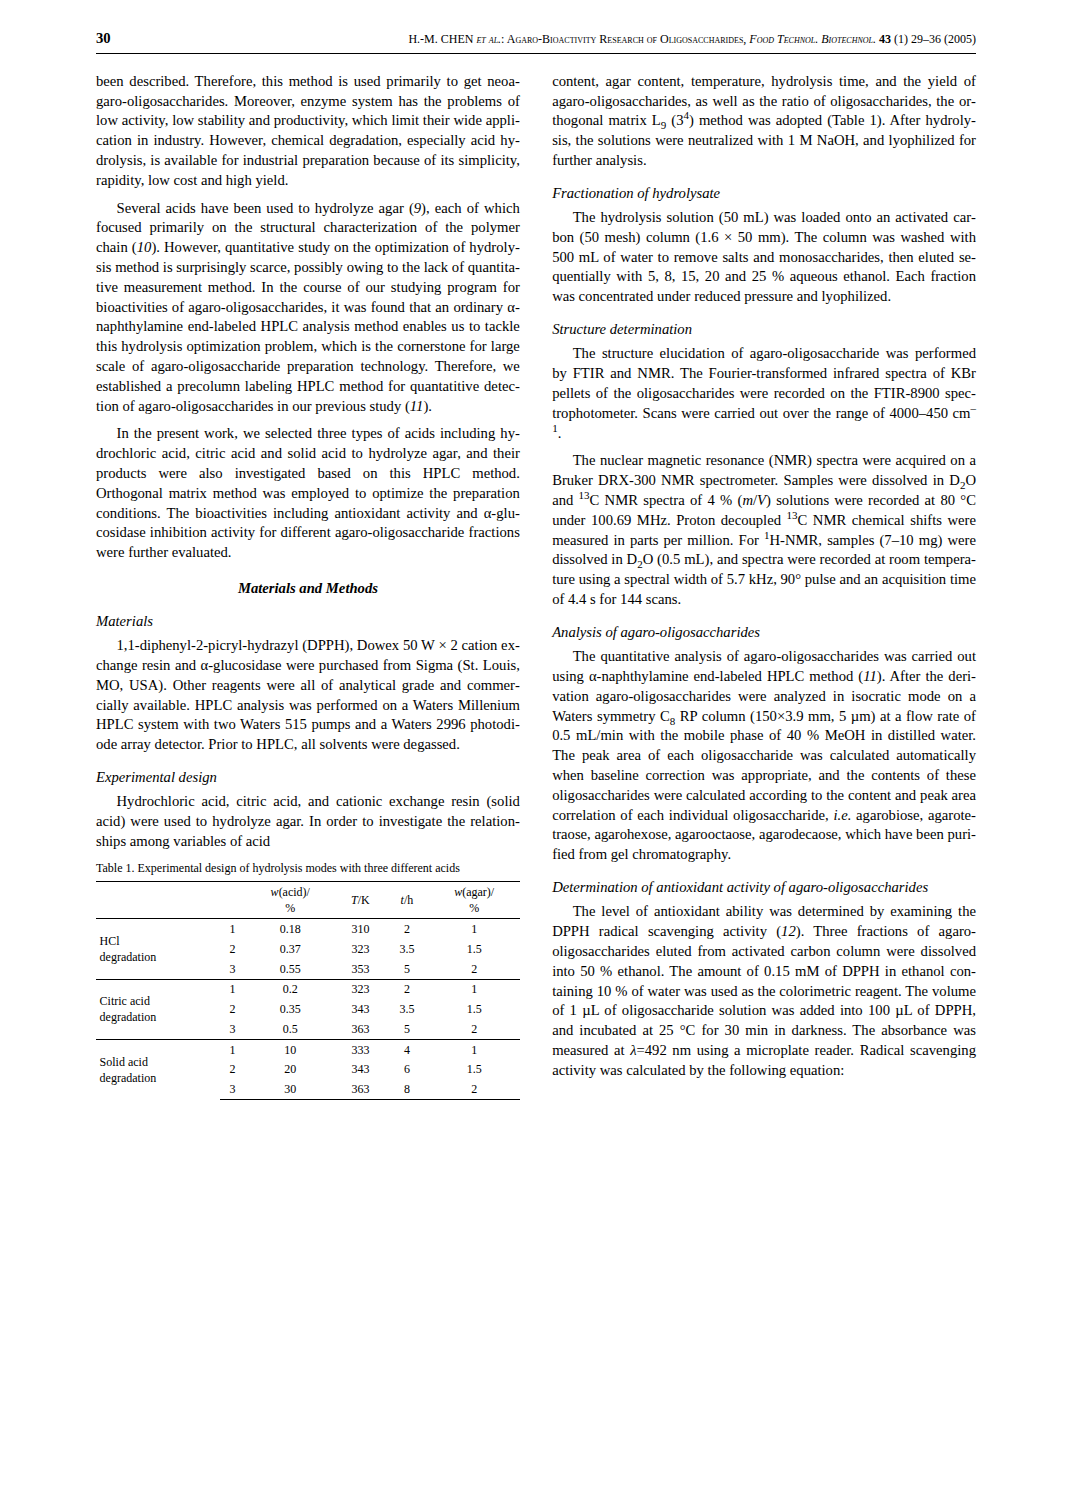30 H.-M. CHEN et al.: Agaro-Bioactivity Research of Oligosaccharides, Food Technol. Biotechnol. 43 (1) 29–36 (2005)
been described. Therefore, this method is used primarily to get neoagaro-oligosaccharides. Moreover, enzyme system has the problems of low activity, low stability and productivity, which limit their wide application in industry. However, chemical degradation, especially acid hydrolysis, is available for industrial preparation because of its simplicity, rapidity, low cost and high yield.
Several acids have been used to hydrolyze agar (9), each of which focused primarily on the structural characterization of the polymer chain (10). However, quantitative study on the optimization of hydrolysis method is surprisingly scarce, possibly owing to the lack of quantitative measurement method. In the course of our studying program for bioactivities of agaro-oligosaccharides, it was found that an ordinary α-naphthylamine end-labeled HPLC analysis method enables us to tackle this hydrolysis optimization problem, which is the cornerstone for large scale of agaro-oligosaccharide preparation technology. Therefore, we established a precolumn labeling HPLC method for quantatitive detection of agaro-oligosaccharides in our previous study (11).
In the present work, we selected three types of acids including hydrochloric acid, citric acid and solid acid to hydrolyze agar, and their products were also investigated based on this HPLC method. Orthogonal matrix method was employed to optimize the preparation conditions. The bioactivities including antioxidant activity and α-glucosidase inhibition activity for different agaro-oligosaccharide fractions were further evaluated.
Materials and Methods
Materials
1,1-diphenyl-2-picryl-hydrazyl (DPPH), Dowex 50 W × 2 cation exchange resin and α-glucosidase were purchased from Sigma (St. Louis, MO, USA). Other reagents were all of analytical grade and commercially available. HPLC analysis was performed on a Waters Millenium HPLC system with two Waters 515 pumps and a Waters 2996 photodiode array detector. Prior to HPLC, all solvents were degassed.
Experimental design
Hydrochloric acid, citric acid, and cationic exchange resin (solid acid) were used to hydrolyze agar. In order to investigate the relationships among variables of acid
Table 1. Experimental design of hydrolysis modes with three different acids
| | | w (acid)/ % | T /K | t /h | w (agar)/ % |
| --- | --- | --- | --- | --- | --- |
| HCl degradation | 1 | 0.18 | 310 | 2 | 1 |
| 2 | 0.37 | 323 | 3.5 | 1.5 |
| 3 | 0.55 | 353 | 5 | 2 |
| Citric acid degradation | 1 | 0.2 | 323 | 2 | 1 |
| 2 | 0.35 | 343 | 3.5 | 1.5 |
| 3 | 0.5 | 363 | 5 | 2 |
| Solid acid degradation | 1 | 10 | 333 | 4 | 1 |
| 2 | 20 | 343 | 6 | 1.5 |
| 3 | 30 | 363 | 8 | 2 |
content, agar content, temperature, hydrolysis time, and the yield of agaro-oligosaccharides, as well as the ratio of oligosaccharides, the orthogonal matrix L9 (34) method was adopted (Table 1). After hydrolysis, the solutions were neutralized with 1 M NaOH, and lyophilized for further analysis.
Fractionation of hydrolysate
The hydrolysis solution (50 mL) was loaded onto an activated carbon (50 mesh) column (1.6 × 50 mm). The column was washed with 500 mL of water to remove salts and monosaccharides, then eluted sequentially with 5, 8, 15, 20 and 25 % aqueous ethanol. Each fraction was concentrated under reduced pressure and lyophilized.
Structure determination
The structure elucidation of agaro-oligosaccharide was performed by FTIR and NMR. The Fourier-transformed infrared spectra of KBr pellets of the oligosaccharides were recorded on the FTIR-8900 spectrophotometer. Scans were carried out over the range of 4000–450 cm–1.
The nuclear magnetic resonance (NMR) spectra were acquired on a Bruker DRX-300 NMR spectrometer. Samples were dissolved in D2O and 13C NMR spectra of 4 % (m/V) solutions were recorded at 80 °C under 100.69 MHz. Proton decoupled 13C NMR chemical shifts were measured in parts per million. For 1H-NMR, samples (7–10 mg) were dissolved in D2O (0.5 mL), and spectra were recorded at room temperature using a spectral width of 5.7 kHz, 90° pulse and an acquisition time of 4.4 s for 144 scans.
Analysis of agaro-oligosaccharides
The quantitative analysis of agaro-oligosaccharides was carried out using α-naphthylamine end-labeled HPLC method (11). After the derivation agaro-oligosaccharides were analyzed in isocratic mode on a Waters symmetry C8 RP column (150×3.9 mm, 5 µm) at a flow rate of 0.5 mL/min with the mobile phase of 40 % MeOH in distilled water. The peak area of each oligosaccharide was calculated automatically when baseline correction was appropriate, and the contents of these oligosaccharides were calculated according to the content and peak area correlation of each individual oligosaccharide, i.e. agarobiose, agarotetraose, agarohexose, agarooctaose, agarodecaose, which have been purified from gel chromatography.
Determination of antioxidant activity of agaro-oligosaccharides
The level of antioxidant ability was determined by examining the DPPH radical scavenging activity (12). Three fractions of agaro-oligosaccharides eluted from activated carbon column were dissolved into 50 % ethanol. The amount of 0.15 mM of DPPH in ethanol containing 10 % of water was used as the colorimetric reagent. The volume of 1 µL of oligosaccharide solution was added into 100 µL of DPPH, and incubated at 25 °C for 30 min in darkness. The absorbance was measured at λ=492 nm using a microplate reader. Radical scavenging activity was calculated by the following equation: